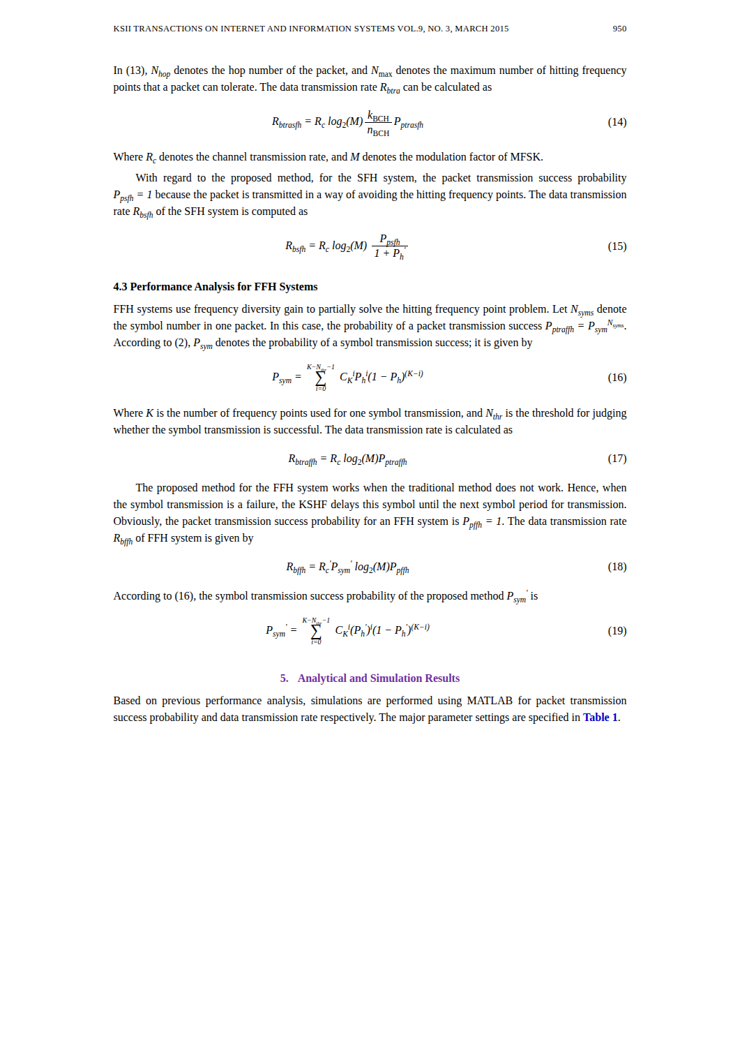KSII Transactions on Internet and Information Systems Vol.9, No. 3, March 2015 950
In (13), Nhop denotes the hop number of the packet, and Nmax denotes the maximum number of hitting frequency points that a packet can tolerate. The data transmission rate Rbtra can be calculated as
Rbtrasfh = Rc log2(M) kBCH nBCH Pptrasfh (14)
Where Rc denotes the channel transmission rate, and M denotes the modulation factor of MFSK.
With regard to the proposed method, for the SFH system, the packet transmission success probability Ppsfh = 1 because the packet is transmitted in a way of avoiding the hitting frequency points. The data transmission rate Rbsfh of the SFH system is computed as
Rbsfh = Rc log2(M) Ppsfh 1 + Ph' (15)
4.3 Performance Analysis for FFH Systems
FFH systems use frequency diversity gain to partially solve the hitting frequency point problem. Let Nsyms denote the symbol number in one packet. In this case, the probability of a packet transmission success Pptraffh = PsymNsyms. According to (2), Psym denotes the probability of a symbol transmission success; it is given by
Psym = K−Nthr−1∑i=0 CKiPhi(1 − Ph)(K−i) (16)
Where K is the number of frequency points used for one symbol transmission, and Nthr is the threshold for judging whether the symbol transmission is successful. The data transmission rate is calculated as
Rbtraffh = Rc log2(M)Pptraffh (17)
The proposed method for the FFH system works when the traditional method does not work. Hence, when the symbol transmission is a failure, the KSHF delays this symbol until the next symbol period for transmission. Obviously, the packet transmission success probability for an FFH system is Ppffh = 1. The data transmission rate Rbffh of FFH system is given by
Rbffh = Rc'Psym' log2(M)Ppffh (18)
According to (16), the symbol transmission success probability of the proposed method Psym' is
Psym' = K−Nthr−1∑i=0 CKi(Ph')i(1 − Ph')(K−i) (19)
5. Analytical and Simulation Results
Based on previous performance analysis, simulations are performed using MATLAB for packet transmission success probability and data transmission rate respectively. The major parameter settings are specified in Table 1.